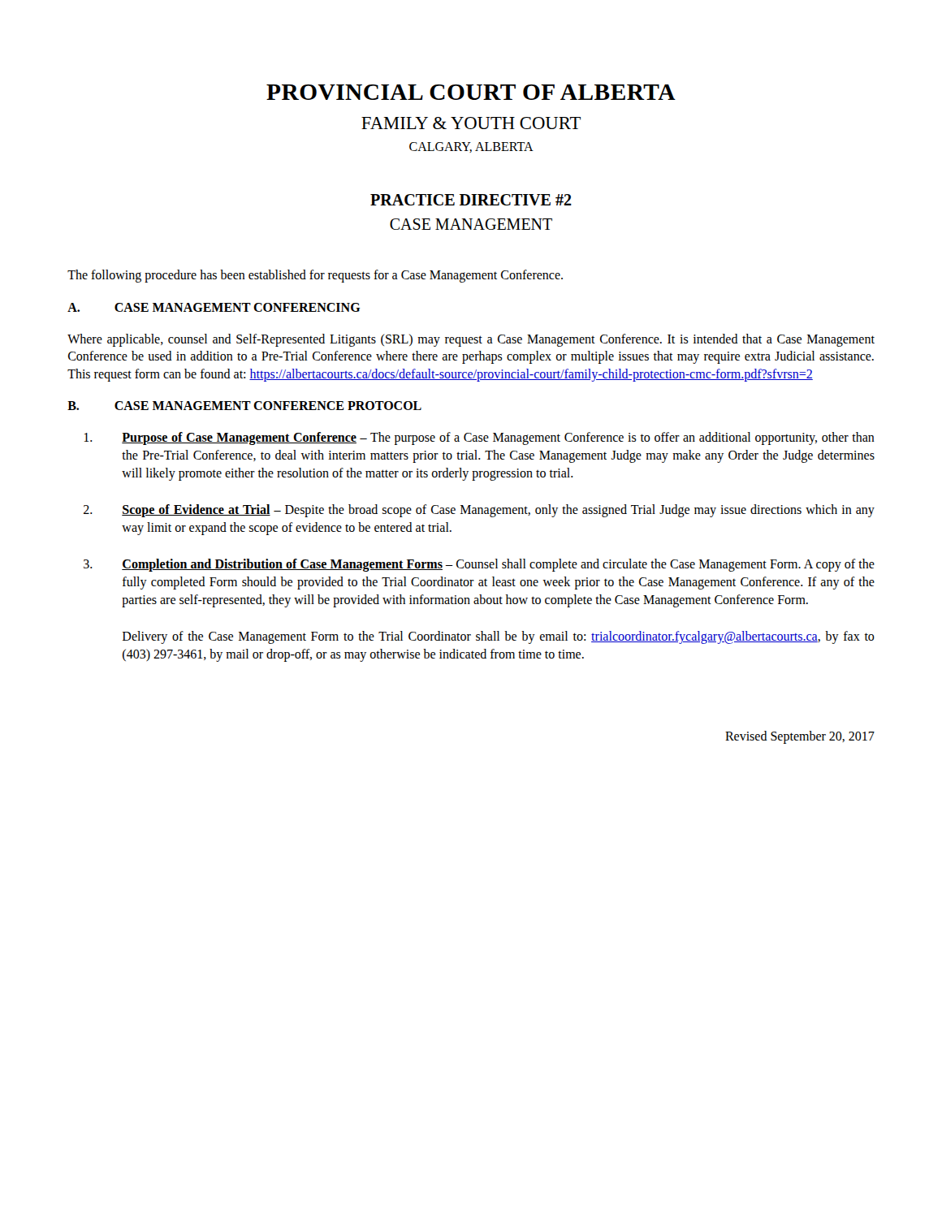PROVINCIAL COURT OF ALBERTA
FAMILY & YOUTH COURT
CALGARY, ALBERTA
PRACTICE DIRECTIVE #2 CASE MANAGEMENT
The following procedure has been established for requests for a Case Management Conference.
A. CASE MANAGEMENT CONFERENCING
Where applicable, counsel and Self-Represented Litigants (SRL) may request a Case Management Conference. It is intended that a Case Management Conference be used in addition to a Pre-Trial Conference where there are perhaps complex or multiple issues that may require extra Judicial assistance. This request form can be found at: https://albertacourts.ca/docs/default-source/provincial-court/family-child-protection-cmc-form.pdf?sfvrsn=2
B. CASE MANAGEMENT CONFERENCE PROTOCOL
Purpose of Case Management Conference – The purpose of a Case Management Conference is to offer an additional opportunity, other than the Pre-Trial Conference, to deal with interim matters prior to trial. The Case Management Judge may make any Order the Judge determines will likely promote either the resolution of the matter or its orderly progression to trial.
Scope of Evidence at Trial – Despite the broad scope of Case Management, only the assigned Trial Judge may issue directions which in any way limit or expand the scope of evidence to be entered at trial.
Completion and Distribution of Case Management Forms – Counsel shall complete and circulate the Case Management Form. A copy of the fully completed Form should be provided to the Trial Coordinator at least one week prior to the Case Management Conference. If any of the parties are self-represented, they will be provided with information about how to complete the Case Management Conference Form.
Delivery of the Case Management Form to the Trial Coordinator shall be by email to: trialcoordinator.fycalgary@albertacourts.ca, by fax to (403) 297-3461, by mail or drop-off, or as may otherwise be indicated from time to time.
Revised September 20, 2017